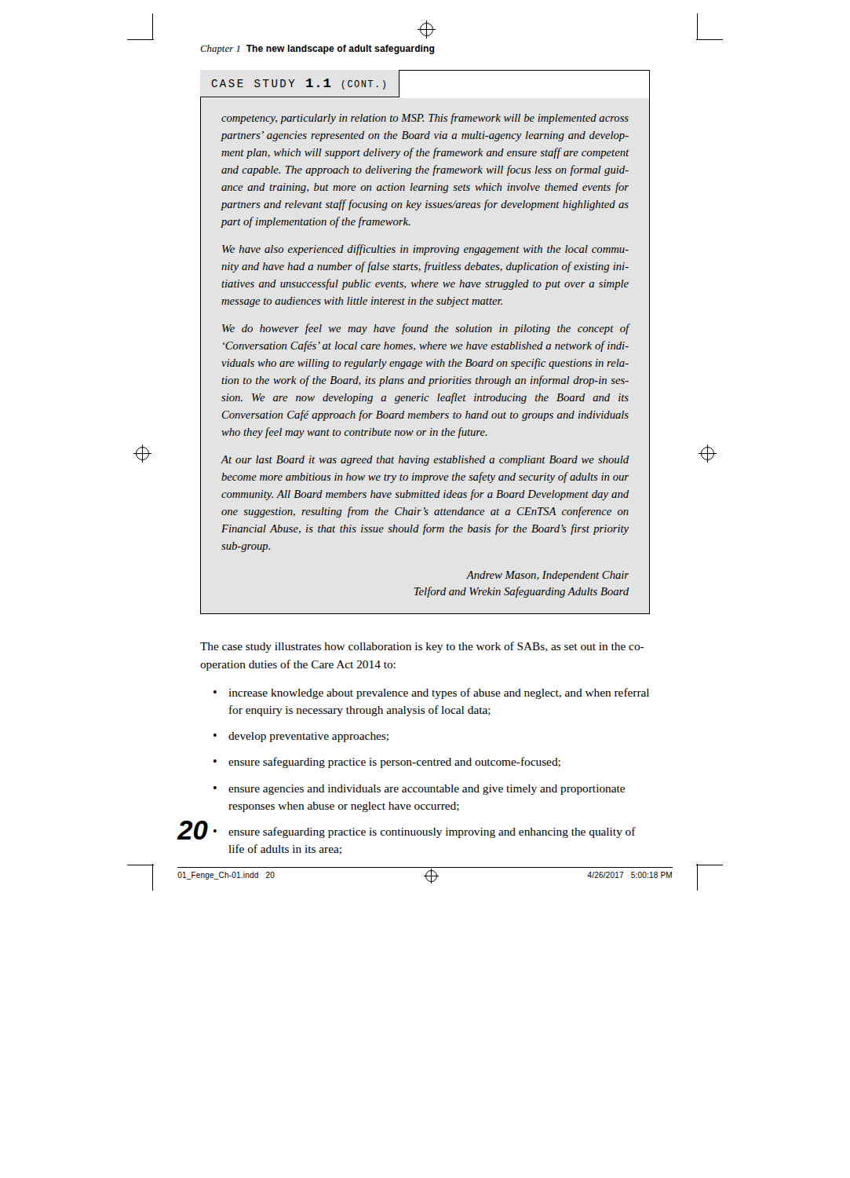Chapter 1 The new landscape of adult safeguarding
CASE STUDY 1.1 (CONT.)
competency, particularly in relation to MSP. This framework will be implemented across partners’ agencies represented on the Board via a multi-agency learning and development plan, which will support delivery of the framework and ensure staff are competent and capable. The approach to delivering the framework will focus less on formal guidance and training, but more on action learning sets which involve themed events for partners and relevant staff focusing on key issues/areas for development highlighted as part of implementation of the framework.
We have also experienced difficulties in improving engagement with the local community and have had a number of false starts, fruitless debates, duplication of existing initiatives and unsuccessful public events, where we have struggled to put over a simple message to audiences with little interest in the subject matter.
We do however feel we may have found the solution in piloting the concept of ‘Conversation Cafés’ at local care homes, where we have established a network of individuals who are willing to regularly engage with the Board on specific questions in relation to the work of the Board, its plans and priorities through an informal drop-in session. We are now developing a generic leaflet introducing the Board and its Conversation Café approach for Board members to hand out to groups and individuals who they feel may want to contribute now or in the future.
At our last Board it was agreed that having established a compliant Board we should become more ambitious in how we try to improve the safety and security of adults in our community. All Board members have submitted ideas for a Board Development day and one suggestion, resulting from the Chair’s attendance at a CEnTSA conference on Financial Abuse, is that this issue should form the basis for the Board’s first priority sub-group.
Andrew Mason, Independent Chair
Telford and Wrekin Safeguarding Adults Board
The case study illustrates how collaboration is key to the work of SABs, as set out in the co-operation duties of the Care Act 2014 to:
increase knowledge about prevalence and types of abuse and neglect, and when referral for enquiry is necessary through analysis of local data;
develop preventative approaches;
ensure safeguarding practice is person-centred and outcome-focused;
ensure agencies and individuals are accountable and give timely and proportionate responses when abuse or neglect have occurred;
ensure safeguarding practice is continuously improving and enhancing the quality of life of adults in its area;
20
01_Fenge_Ch-01.indd 20 4/26/2017 5:00:18 PM